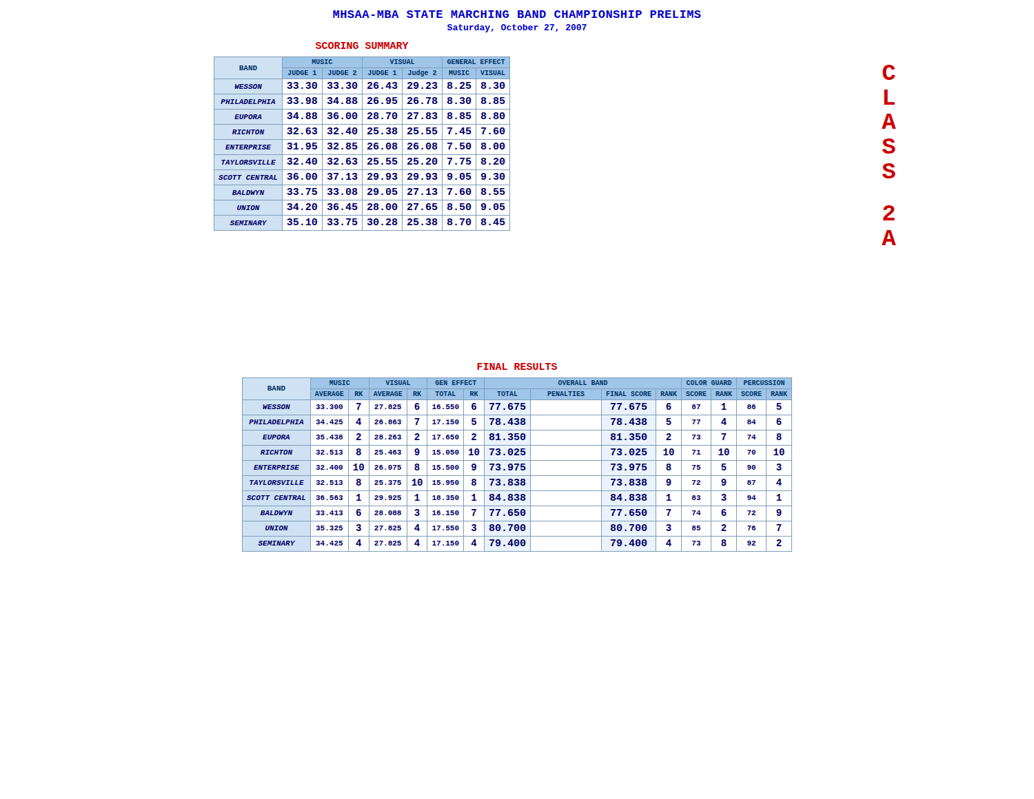MHSAA-MBA STATE MARCHING BAND CHAMPIONSHIP PRELIMS
Saturday, October 27, 2007
| SCORING SUMMARY / BAND / MUSIC / VISUAL / GENERAL EFFECT / / --- / --- / --- / --- / / JUDGE 1 / JUDGE 2 / JUDGE 1 / Judge 2 / MUSIC / VISUAL / / WESSON / 33.30 / 33.30 / 26.43 / 29.23 / 8.25 / 8.30 / / PHILADELPHIA / 33.98 / 34.88 / 26.95 / 26.78 / 8.30 / 8.85 / / EUPORA / 34.88 / 36.00 / 28.70 / 27.83 / 8.85 / 8.80 / / RICHTON / 32.63 / 32.40 / 25.38 / 25.55 / 7.45 / 7.60 / / ENTERPRISE / 31.95 / 32.85 / 26.08 / 26.08 / 7.50 / 8.00 / / TAYLORSVILLE / 32.40 / 32.63 / 25.55 / 25.20 / 7.75 / 8.20 / / SCOTT CENTRAL / 36.00 / 37.13 / 29.93 / 29.93 / 9.05 / 9.30 / / BALDWYN / 33.75 / 33.08 / 29.05 / 27.13 / 7.60 / 8.55 / / UNION / 34.20 / 36.45 / 28.00 / 27.65 / 8.50 / 9.05 / / SEMINARY / 35.10 / 33.75 / 30.28 / 25.38 / 8.70 / 8.45 / | C L A S S 2 A |
FINAL RESULTS
| BAND | MUSIC | VISUAL | GEN EFFECT | OVERALL BAND | COLOR GUARD | PERCUSSION |
| --- | --- | --- | --- | --- | --- | --- |
| AVERAGE | RK | AVERAGE | RK | TOTAL | RK | TOTAL | PENALTIES | FINAL SCORE | RANK | SCORE | RANK | SCORE | RANK |
| WESSON | 33.300 | 7 | 27.825 | 6 | 16.550 | 6 | 77.675 | | 77.675 | 6 | 87 | 1 | 86 | 5 |
| PHILADELPHIA | 34.425 | 4 | 26.863 | 7 | 17.150 | 5 | 78.438 | | 78.438 | 5 | 77 | 4 | 84 | 6 |
| EUPORA | 35.438 | 2 | 28.263 | 2 | 17.650 | 2 | 81.350 | | 81.350 | 2 | 73 | 7 | 74 | 8 |
| RICHTON | 32.513 | 8 | 25.463 | 9 | 15.050 | 10 | 73.025 | | 73.025 | 10 | 71 | 10 | 70 | 10 |
| ENTERPRISE | 32.400 | 10 | 26.075 | 8 | 15.500 | 9 | 73.975 | | 73.975 | 8 | 75 | 5 | 90 | 3 |
| TAYLORSVILLE | 32.513 | 8 | 25.375 | 10 | 15.950 | 8 | 73.838 | | 73.838 | 9 | 72 | 9 | 87 | 4 |
| SCOTT CENTRAL | 36.563 | 1 | 29.925 | 1 | 18.350 | 1 | 84.838 | | 84.838 | 1 | 83 | 3 | 94 | 1 |
| BALDWYN | 33.413 | 6 | 28.088 | 3 | 16.150 | 7 | 77.650 | | 77.650 | 7 | 74 | 6 | 72 | 9 |
| UNION | 35.325 | 3 | 27.825 | 4 | 17.550 | 3 | 80.700 | | 80.700 | 3 | 85 | 2 | 76 | 7 |
| SEMINARY | 34.425 | 4 | 27.825 | 4 | 17.150 | 4 | 79.400 | | 79.400 | 4 | 73 | 8 | 92 | 2 |